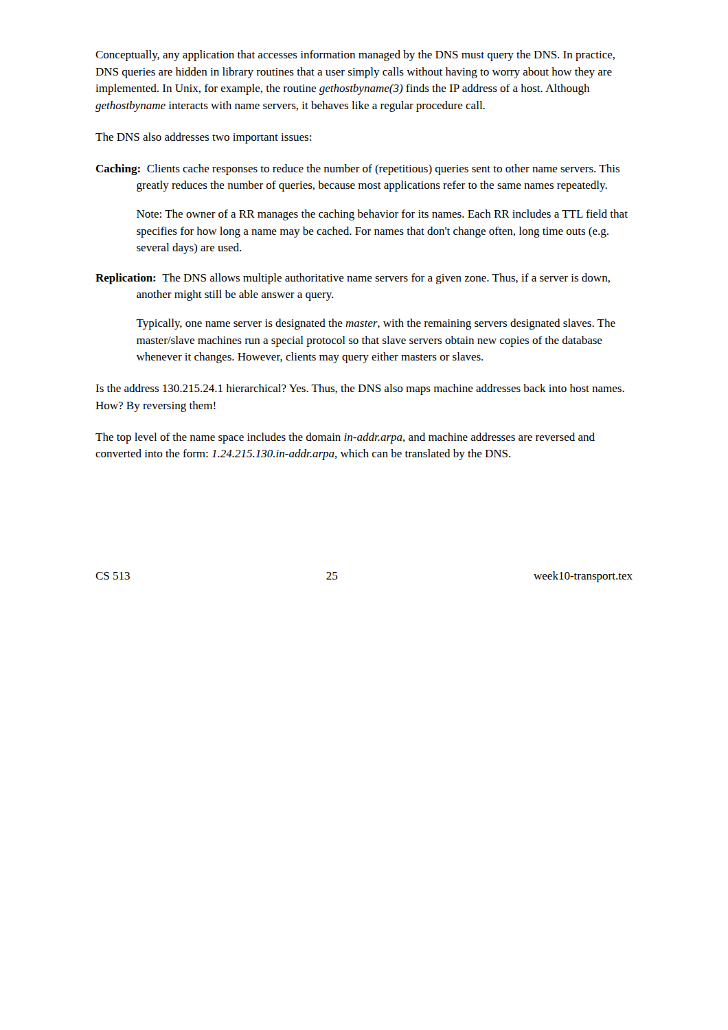Conceptually, any application that accesses information managed by the DNS must query the DNS. In practice, DNS queries are hidden in library routines that a user simply calls without having to worry about how they are implemented. In Unix, for example, the routine gethostbyname(3) finds the IP address of a host. Although gethostbyname interacts with name servers, it behaves like a regular procedure call.
The DNS also addresses two important issues:
Caching:
Clients cache responses to reduce the number of (repetitious) queries sent to other name servers. This greatly reduces the number of queries, because most applications refer to the same names repeatedly.
Note: The owner of a RR manages the caching behavior for its names. Each RR includes a TTL field that specifies for how long a name may be cached. For names that don't change often, long time outs (e.g. several days) are used.
Replication:
The DNS allows multiple authoritative name servers for a given zone. Thus, if a server is down, another might still be able answer a query.
Typically, one name server is designated the master, with the remaining servers designated slaves. The master/slave machines run a special protocol so that slave servers obtain new copies of the database whenever it changes. However, clients may query either masters or slaves.
Is the address 130.215.24.1 hierarchical? Yes. Thus, the DNS also maps machine addresses back into host names. How? By reversing them!
The top level of the name space includes the domain in-addr.arpa, and machine addresses are reversed and converted into the form: 1.24.215.130.in-addr.arpa, which can be translated by the DNS.
CS 513 25 week10-transport.tex